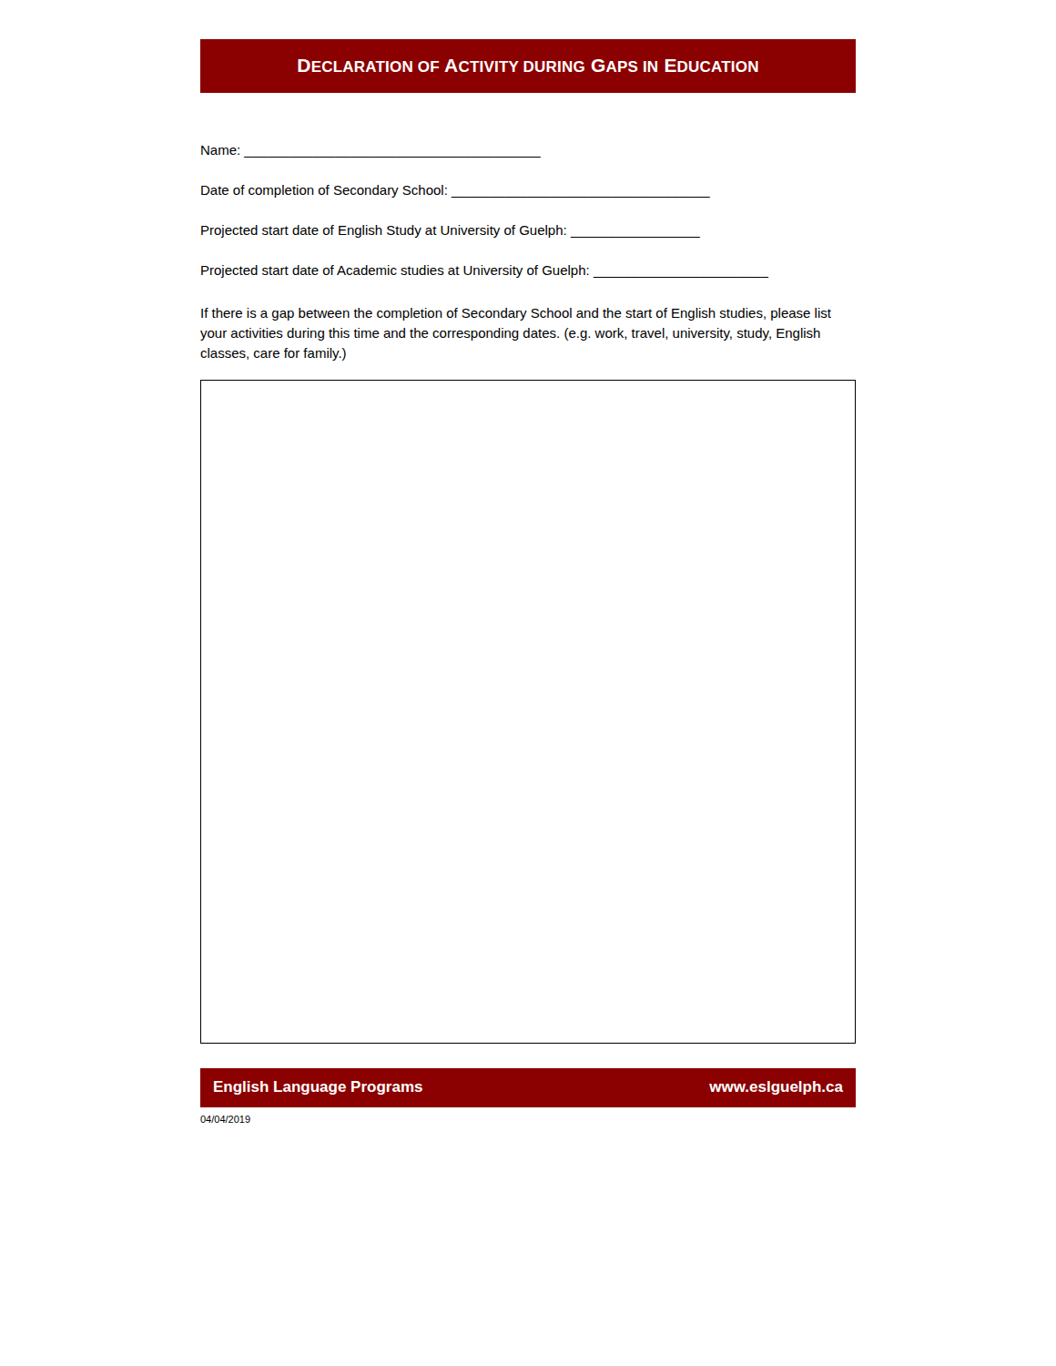DECLARATION OF ACTIVITY DURING GAPS IN EDUCATION
Name: _______________________________________
Date of completion of Secondary School: __________________________________
Projected start date of English Study at University of Guelph: _________________
Projected start date of Academic studies at University of Guelph: _______________________
If there is a gap between the completion of Secondary School and the start of English studies, please list your activities during this time and the corresponding dates. (e.g. work, travel, university, study, English classes, care for family.)
English Language Programs www.eslguelph.ca
04/04/2019